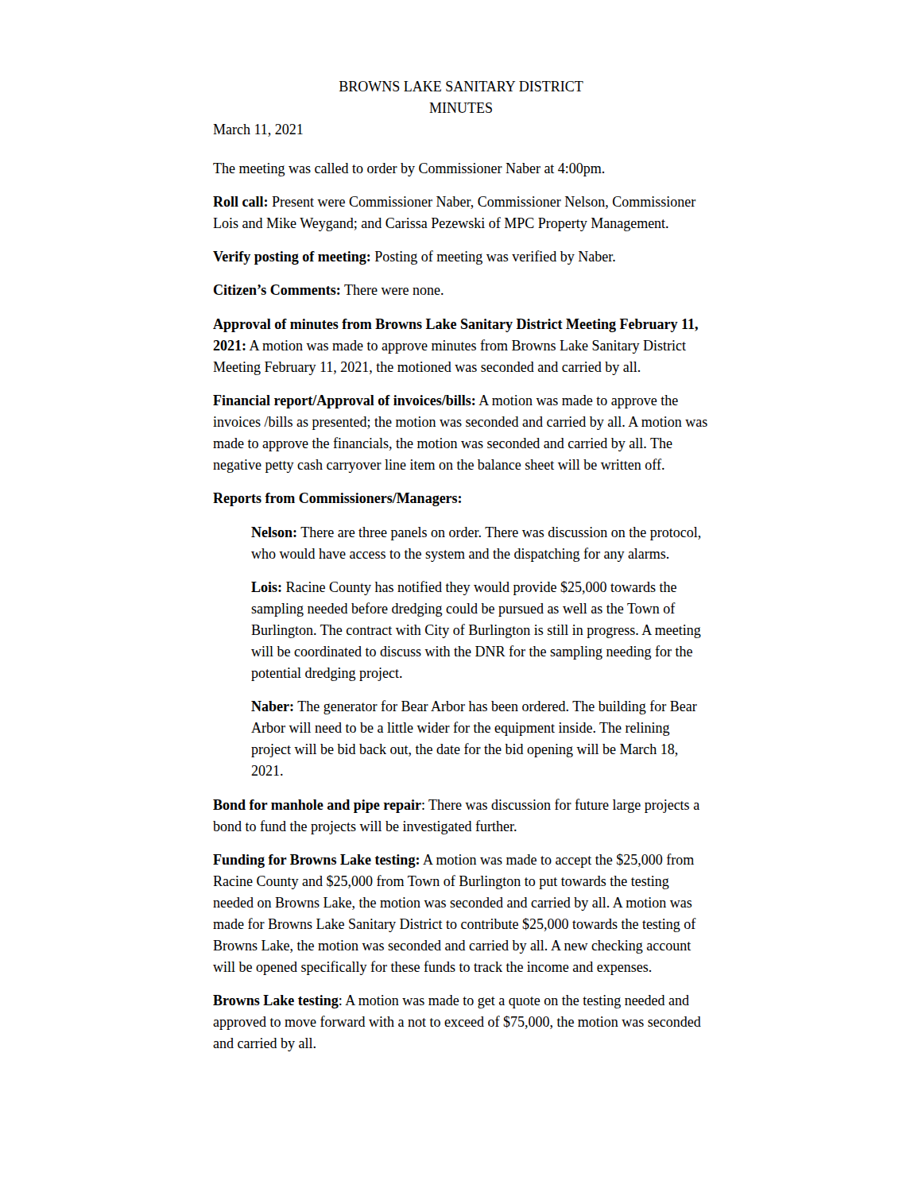BROWNS LAKE SANITARY DISTRICT
MINUTES
March 11, 2021
The meeting was called to order by Commissioner Naber at 4:00pm.
Roll call: Present were Commissioner Naber, Commissioner Nelson, Commissioner Lois and Mike Weygand; and Carissa Pezewski of MPC Property Management.
Verify posting of meeting: Posting of meeting was verified by Naber.
Citizen’s Comments: There were none.
Approval of minutes from Browns Lake Sanitary District Meeting February 11, 2021: A motion was made to approve minutes from Browns Lake Sanitary District Meeting February 11, 2021, the motioned was seconded and carried by all.
Financial report/Approval of invoices/bills: A motion was made to approve the invoices /bills as presented; the motion was seconded and carried by all. A motion was made to approve the financials, the motion was seconded and carried by all. The negative petty cash carryover line item on the balance sheet will be written off.
Reports from Commissioners/Managers:
Nelson: There are three panels on order. There was discussion on the protocol, who would have access to the system and the dispatching for any alarms.
Lois: Racine County has notified they would provide $25,000 towards the sampling needed before dredging could be pursued as well as the Town of Burlington. The contract with City of Burlington is still in progress. A meeting will be coordinated to discuss with the DNR for the sampling needing for the potential dredging project.
Naber: The generator for Bear Arbor has been ordered. The building for Bear Arbor will need to be a little wider for the equipment inside. The relining project will be bid back out, the date for the bid opening will be March 18, 2021.
Bond for manhole and pipe repair: There was discussion for future large projects a bond to fund the projects will be investigated further.
Funding for Browns Lake testing: A motion was made to accept the $25,000 from Racine County and $25,000 from Town of Burlington to put towards the testing needed on Browns Lake, the motion was seconded and carried by all. A motion was made for Browns Lake Sanitary District to contribute $25,000 towards the testing of Browns Lake, the motion was seconded and carried by all. A new checking account will be opened specifically for these funds to track the income and expenses.
Browns Lake testing: A motion was made to get a quote on the testing needed and approved to move forward with a not to exceed of $75,000, the motion was seconded and carried by all.